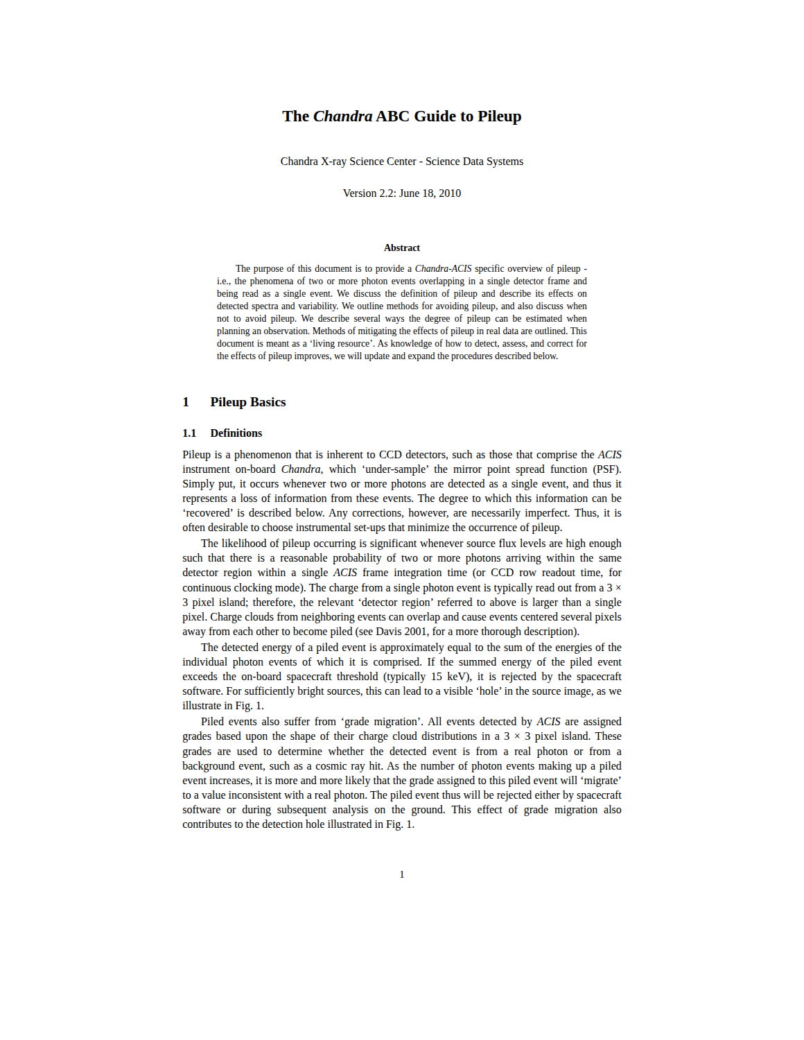The Chandra ABC Guide to Pileup
Chandra X-ray Science Center - Science Data Systems
Version 2.2: June 18, 2010
Abstract
The purpose of this document is to provide a Chandra-ACIS specific overview of pileup - i.e., the phenomena of two or more photon events overlapping in a single detector frame and being read as a single event. We discuss the definition of pileup and describe its effects on detected spectra and variability. We outline methods for avoiding pileup, and also discuss when not to avoid pileup. We describe several ways the degree of pileup can be estimated when planning an observation. Methods of mitigating the effects of pileup in real data are outlined. This document is meant as a ‘living resource’. As knowledge of how to detect, assess, and correct for the effects of pileup improves, we will update and expand the procedures described below.
1 Pileup Basics
1.1 Definitions
Pileup is a phenomenon that is inherent to CCD detectors, such as those that comprise the ACIS instrument on-board Chandra, which ‘under-sample’ the mirror point spread function (PSF). Simply put, it occurs whenever two or more photons are detected as a single event, and thus it represents a loss of information from these events. The degree to which this information can be ‘recovered’ is described below. Any corrections, however, are necessarily imperfect. Thus, it is often desirable to choose instrumental set-ups that minimize the occurrence of pileup.
The likelihood of pileup occurring is significant whenever source flux levels are high enough such that there is a reasonable probability of two or more photons arriving within the same detector region within a single ACIS frame integration time (or CCD row readout time, for continuous clocking mode). The charge from a single photon event is typically read out from a 3 × 3 pixel island; therefore, the relevant ‘detector region’ referred to above is larger than a single pixel. Charge clouds from neighboring events can overlap and cause events centered several pixels away from each other to become piled (see Davis 2001, for a more thorough description).
The detected energy of a piled event is approximately equal to the sum of the energies of the individual photon events of which it is comprised. If the summed energy of the piled event exceeds the on-board spacecraft threshold (typically 15 keV), it is rejected by the spacecraft software. For sufficiently bright sources, this can lead to a visible ‘hole’ in the source image, as we illustrate in Fig. 1.
Piled events also suffer from ‘grade migration’. All events detected by ACIS are assigned grades based upon the shape of their charge cloud distributions in a 3 × 3 pixel island. These grades are used to determine whether the detected event is from a real photon or from a background event, such as a cosmic ray hit. As the number of photon events making up a piled event increases, it is more and more likely that the grade assigned to this piled event will ‘migrate’ to a value inconsistent with a real photon. The piled event thus will be rejected either by spacecraft software or during subsequent analysis on the ground. This effect of grade migration also contributes to the detection hole illustrated in Fig. 1.
1